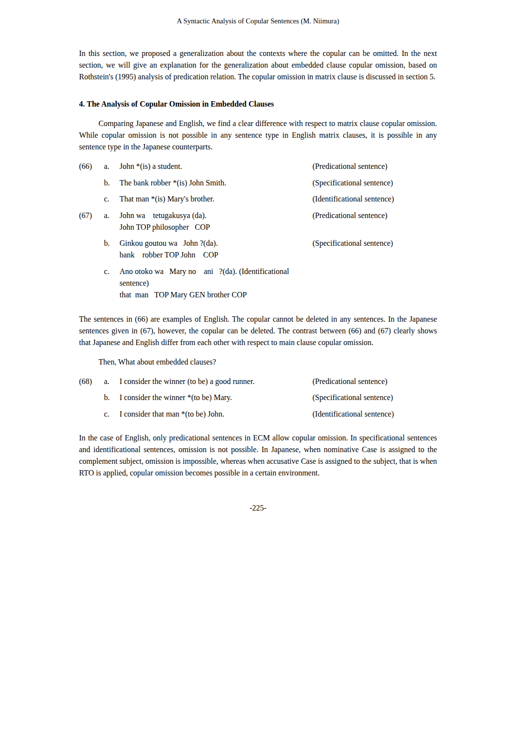A Syntactic Analysis of Copular Sentences (M. Niimura)
In this section, we proposed a generalization about the contexts where the copular can be omitted. In the next section, we will give an explanation for the generalization about embedded clause copular omission, based on Rothstein's (1995) analysis of predication relation. The copular omission in matrix clause is discussed in section 5.
4. The Analysis of Copular Omission in Embedded Clauses
Comparing Japanese and English, we find a clear difference with respect to matrix clause copular omission. While copular omission is not possible in any sentence type in English matrix clauses, it is possible in any sentence type in the Japanese counterparts.
| (66) | a. | John *(is) a student. | (Predicational sentence) |
| | b. | The bank robber *(is) John Smith. | (Specificational sentence) |
| | c. | That man *(is) Mary's brother. | (Identificational sentence) |
| (67) | a. | John wa tetugakusya (da). John TOP philosopher COP | (Predicational sentence) |
| | b. | Ginkou goutou wa John ?(da). bank robber TOP John COP | (Specificational sentence) |
| | c. | Ano otoko wa Mary no ani ?(da). (Identificational sentence) that man TOP Mary GEN brother COP | |
The sentences in (66) are examples of English. The copular cannot be deleted in any sentences. In the Japanese sentences given in (67), however, the copular can be deleted. The contrast between (66) and (67) clearly shows that Japanese and English differ from each other with respect to main clause copular omission.
Then, What about embedded clauses?
| (68) | a. | I consider the winner (to be) a good runner. | (Predicational sentence) |
| | b. | I consider the winner *(to be) Mary. | (Specificational sentence) |
| | c. | I consider that man *(to be) John. | (Identificational sentence) |
In the case of English, only predicational sentences in ECM allow copular omission. In specificational sentences and identificational sentences, omission is not possible. In Japanese, when nominative Case is assigned to the complement subject, omission is impossible, whereas when accusative Case is assigned to the subject, that is when RTO is applied, copular omission becomes possible in a certain environment.
-225-